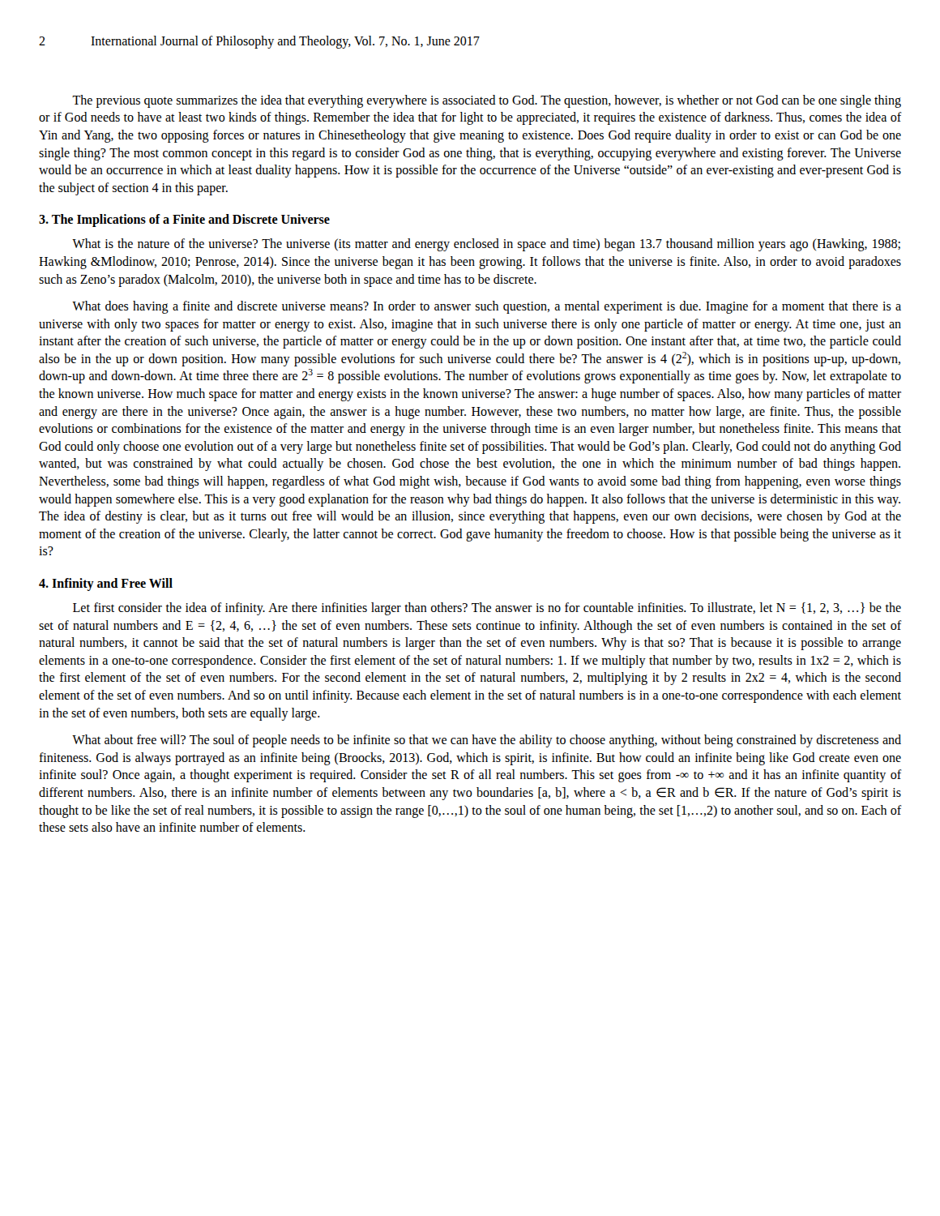2
International Journal of Philosophy and Theology, Vol. 7, No. 1, June 2017
The previous quote summarizes the idea that everything everywhere is associated to God. The question, however, is whether or not God can be one single thing or if God needs to have at least two kinds of things. Remember the idea that for light to be appreciated, it requires the existence of darkness. Thus, comes the idea of Yin and Yang, the two opposing forces or natures in Chinesetheology that give meaning to existence. Does God require duality in order to exist or can God be one single thing? The most common concept in this regard is to consider God as one thing, that is everything, occupying everywhere and existing forever. The Universe would be an occurrence in which at least duality happens. How it is possible for the occurrence of the Universe “outside” of an ever-existing and ever-present God is the subject of section 4 in this paper.
3. The Implications of a Finite and Discrete Universe
What is the nature of the universe? The universe (its matter and energy enclosed in space and time) began 13.7 thousand million years ago (Hawking, 1988; Hawking &Mlodinow, 2010; Penrose, 2014). Since the universe began it has been growing. It follows that the universe is finite. Also, in order to avoid paradoxes such as Zeno’s paradox (Malcolm, 2010), the universe both in space and time has to be discrete.
What does having a finite and discrete universe means? In order to answer such question, a mental experiment is due. Imagine for a moment that there is a universe with only two spaces for matter or energy to exist. Also, imagine that in such universe there is only one particle of matter or energy. At time one, just an instant after the creation of such universe, the particle of matter or energy could be in the up or down position. One instant after that, at time two, the particle could also be in the up or down position. How many possible evolutions for such universe could there be? The answer is 4 (22), which is in positions up-up, up-down, down-up and down-down. At time three there are 23 = 8 possible evolutions. The number of evolutions grows exponentially as time goes by. Now, let extrapolate to the known universe. How much space for matter and energy exists in the known universe? The answer: a huge number of spaces. Also, how many particles of matter and energy are there in the universe? Once again, the answer is a huge number. However, these two numbers, no matter how large, are finite. Thus, the possible evolutions or combinations for the existence of the matter and energy in the universe through time is an even larger number, but nonetheless finite. This means that God could only choose one evolution out of a very large but nonetheless finite set of possibilities. That would be God’s plan. Clearly, God could not do anything God wanted, but was constrained by what could actually be chosen. God chose the best evolution, the one in which the minimum number of bad things happen. Nevertheless, some bad things will happen, regardless of what God might wish, because if God wants to avoid some bad thing from happening, even worse things would happen somewhere else. This is a very good explanation for the reason why bad things do happen. It also follows that the universe is deterministic in this way. The idea of destiny is clear, but as it turns out free will would be an illusion, since everything that happens, even our own decisions, were chosen by God at the moment of the creation of the universe. Clearly, the latter cannot be correct. God gave humanity the freedom to choose. How is that possible being the universe as it is?
4. Infinity and Free Will
Let first consider the idea of infinity. Are there infinities larger than others? The answer is no for countable infinities. To illustrate, let N = {1, 2, 3, …} be the set of natural numbers and E = {2, 4, 6, …} the set of even numbers. These sets continue to infinity. Although the set of even numbers is contained in the set of natural numbers, it cannot be said that the set of natural numbers is larger than the set of even numbers. Why is that so? That is because it is possible to arrange elements in a one-to-one correspondence. Consider the first element of the set of natural numbers: 1. If we multiply that number by two, results in 1x2 = 2, which is the first element of the set of even numbers. For the second element in the set of natural numbers, 2, multiplying it by 2 results in 2x2 = 4, which is the second element of the set of even numbers. And so on until infinity. Because each element in the set of natural numbers is in a one-to-one correspondence with each element in the set of even numbers, both sets are equally large.
What about free will? The soul of people needs to be infinite so that we can have the ability to choose anything, without being constrained by discreteness and finiteness. God is always portrayed as an infinite being (Broocks, 2013). God, which is spirit, is infinite. But how could an infinite being like God create even one infinite soul? Once again, a thought experiment is required. Consider the set R of all real numbers. This set goes from -∞ to +∞ and it has an infinite quantity of different numbers. Also, there is an infinite number of elements between any two boundaries [a, b], where a < b, a ∈R and b ∈R. If the nature of God’s spirit is thought to be like the set of real numbers, it is possible to assign the range [0,…,1) to the soul of one human being, the set [1,…,2) to another soul, and so on. Each of these sets also have an infinite number of elements.